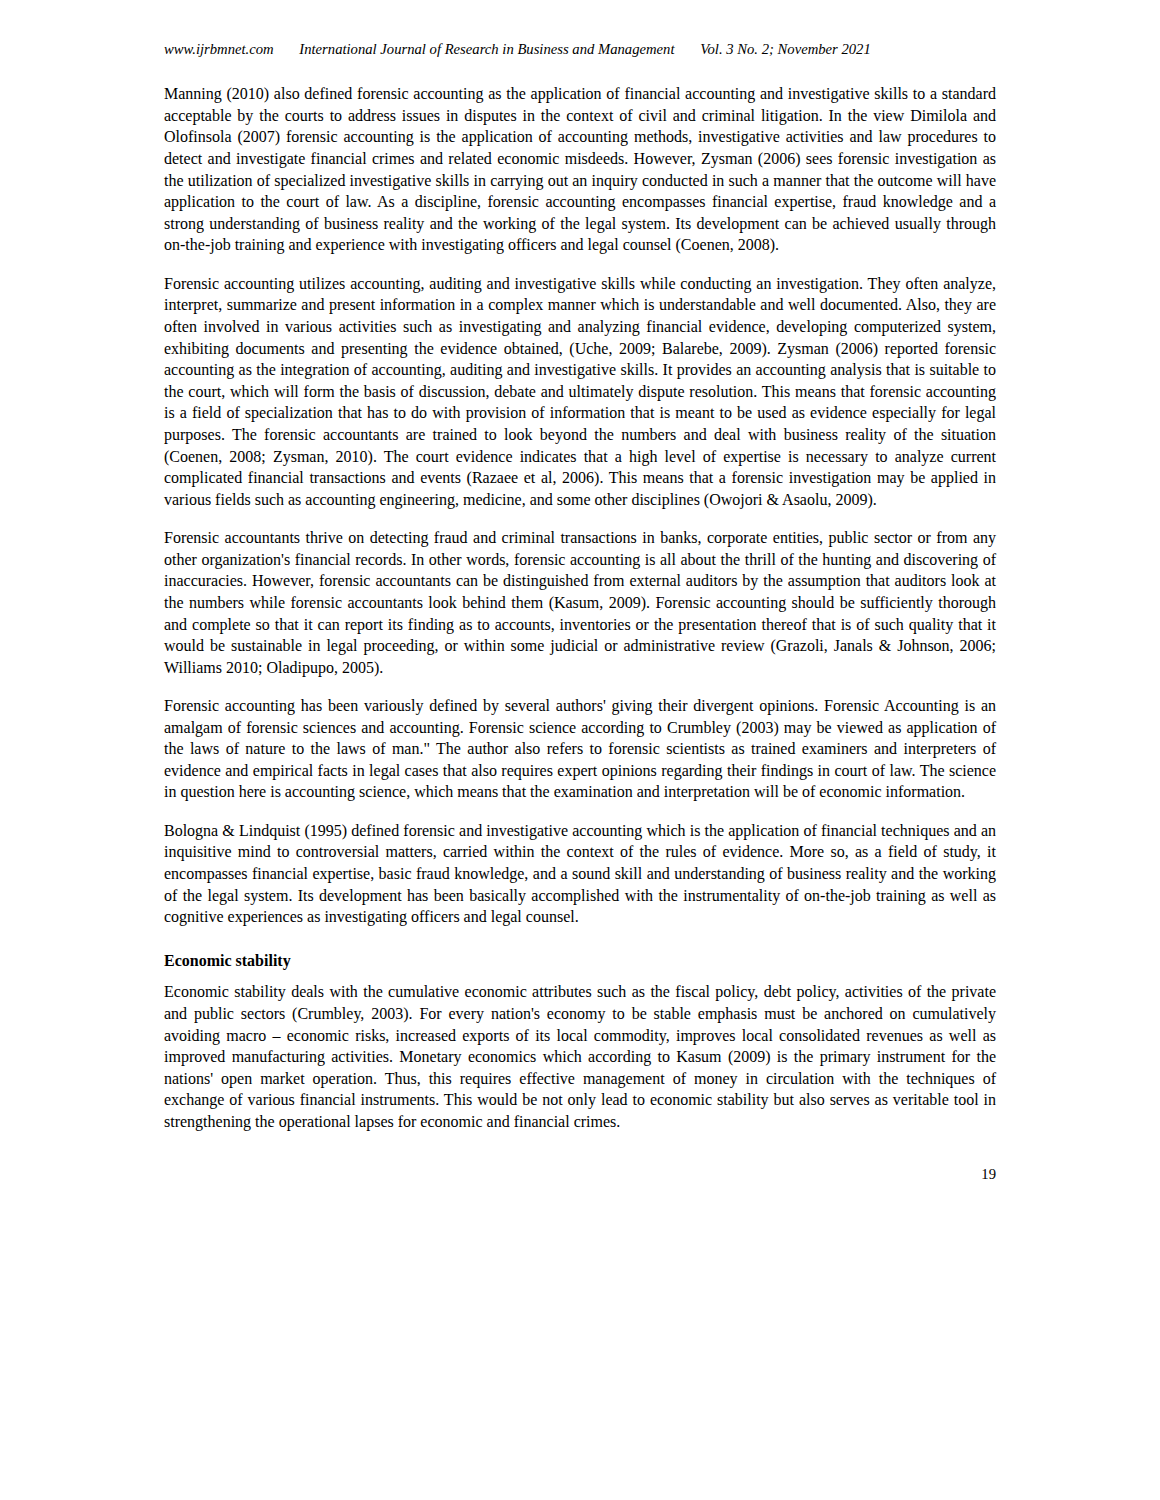www.ijrbmnet.com International Journal of Research in Business and Management Vol. 3 No. 2; November 2021
Manning (2010) also defined forensic accounting as the application of financial accounting and investigative skills to a standard acceptable by the courts to address issues in disputes in the context of civil and criminal litigation. In the view Dimilola and Olofinsola (2007) forensic accounting is the application of accounting methods, investigative activities and law procedures to detect and investigate financial crimes and related economic misdeeds. However, Zysman (2006) sees forensic investigation as the utilization of specialized investigative skills in carrying out an inquiry conducted in such a manner that the outcome will have application to the court of law. As a discipline, forensic accounting encompasses financial expertise, fraud knowledge and a strong understanding of business reality and the working of the legal system. Its development can be achieved usually through on-the-job training and experience with investigating officers and legal counsel (Coenen, 2008).
Forensic accounting utilizes accounting, auditing and investigative skills while conducting an investigation. They often analyze, interpret, summarize and present information in a complex manner which is understandable and well documented. Also, they are often involved in various activities such as investigating and analyzing financial evidence, developing computerized system, exhibiting documents and presenting the evidence obtained, (Uche, 2009; Balarebe, 2009). Zysman (2006) reported forensic accounting as the integration of accounting, auditing and investigative skills. It provides an accounting analysis that is suitable to the court, which will form the basis of discussion, debate and ultimately dispute resolution. This means that forensic accounting is a field of specialization that has to do with provision of information that is meant to be used as evidence especially for legal purposes. The forensic accountants are trained to look beyond the numbers and deal with business reality of the situation (Coenen, 2008; Zysman, 2010). The court evidence indicates that a high level of expertise is necessary to analyze current complicated financial transactions and events (Razaee et al, 2006). This means that a forensic investigation may be applied in various fields such as accounting engineering, medicine, and some other disciplines (Owojori & Asaolu, 2009).
Forensic accountants thrive on detecting fraud and criminal transactions in banks, corporate entities, public sector or from any other organization's financial records. In other words, forensic accounting is all about the thrill of the hunting and discovering of inaccuracies. However, forensic accountants can be distinguished from external auditors by the assumption that auditors look at the numbers while forensic accountants look behind them (Kasum, 2009). Forensic accounting should be sufficiently thorough and complete so that it can report its finding as to accounts, inventories or the presentation thereof that is of such quality that it would be sustainable in legal proceeding, or within some judicial or administrative review (Grazoli, Janals & Johnson, 2006; Williams 2010; Oladipupo, 2005).
Forensic accounting has been variously defined by several authors' giving their divergent opinions. Forensic Accounting is an amalgam of forensic sciences and accounting. Forensic science according to Crumbley (2003) may be viewed as application of the laws of nature to the laws of man." The author also refers to forensic scientists as trained examiners and interpreters of evidence and empirical facts in legal cases that also requires expert opinions regarding their findings in court of law. The science in question here is accounting science, which means that the examination and interpretation will be of economic information.
Bologna & Lindquist (1995) defined forensic and investigative accounting which is the application of financial techniques and an inquisitive mind to controversial matters, carried within the context of the rules of evidence. More so, as a field of study, it encompasses financial expertise, basic fraud knowledge, and a sound skill and understanding of business reality and the working of the legal system. Its development has been basically accomplished with the instrumentality of on-the-job training as well as cognitive experiences as investigating officers and legal counsel.
Economic stability
Economic stability deals with the cumulative economic attributes such as the fiscal policy, debt policy, activities of the private and public sectors (Crumbley, 2003). For every nation's economy to be stable emphasis must be anchored on cumulatively avoiding macro – economic risks, increased exports of its local commodity, improves local consolidated revenues as well as improved manufacturing activities. Monetary economics which according to Kasum (2009) is the primary instrument for the nations' open market operation. Thus, this requires effective management of money in circulation with the techniques of exchange of various financial instruments. This would be not only lead to economic stability but also serves as veritable tool in strengthening the operational lapses for economic and financial crimes.
19